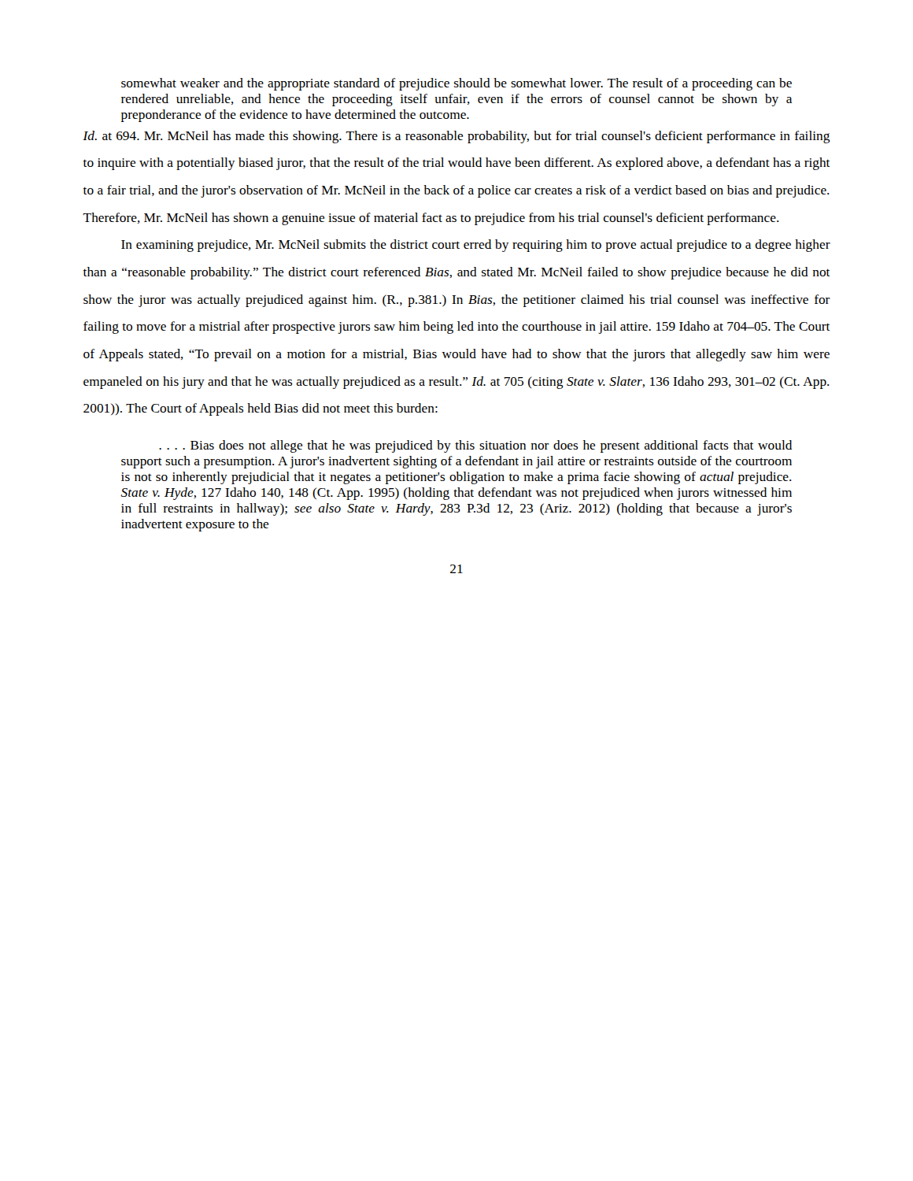somewhat weaker and the appropriate standard of prejudice should be somewhat lower. The result of a proceeding can be rendered unreliable, and hence the proceeding itself unfair, even if the errors of counsel cannot be shown by a preponderance of the evidence to have determined the outcome.
Id. at 694. Mr. McNeil has made this showing. There is a reasonable probability, but for trial counsel's deficient performance in failing to inquire with a potentially biased juror, that the result of the trial would have been different. As explored above, a defendant has a right to a fair trial, and the juror's observation of Mr. McNeil in the back of a police car creates a risk of a verdict based on bias and prejudice. Therefore, Mr. McNeil has shown a genuine issue of material fact as to prejudice from his trial counsel's deficient performance.
In examining prejudice, Mr. McNeil submits the district court erred by requiring him to prove actual prejudice to a degree higher than a “reasonable probability.” The district court referenced Bias, and stated Mr. McNeil failed to show prejudice because he did not show the juror was actually prejudiced against him. (R., p.381.) In Bias, the petitioner claimed his trial counsel was ineffective for failing to move for a mistrial after prospective jurors saw him being led into the courthouse in jail attire. 159 Idaho at 704–05. The Court of Appeals stated, “To prevail on a motion for a mistrial, Bias would have had to show that the jurors that allegedly saw him were empaneled on his jury and that he was actually prejudiced as a result.” Id. at 705 (citing State v. Slater, 136 Idaho 293, 301–02 (Ct. App. 2001)). The Court of Appeals held Bias did not meet this burden:
. . . . Bias does not allege that he was prejudiced by this situation nor does he present additional facts that would support such a presumption. A juror's inadvertent sighting of a defendant in jail attire or restraints outside of the courtroom is not so inherently prejudicial that it negates a petitioner's obligation to make a prima facie showing of actual prejudice. State v. Hyde, 127 Idaho 140, 148 (Ct. App. 1995) (holding that defendant was not prejudiced when jurors witnessed him in full restraints in hallway); see also State v. Hardy, 283 P.3d 12, 23 (Ariz. 2012) (holding that because a juror's inadvertent exposure to the
21